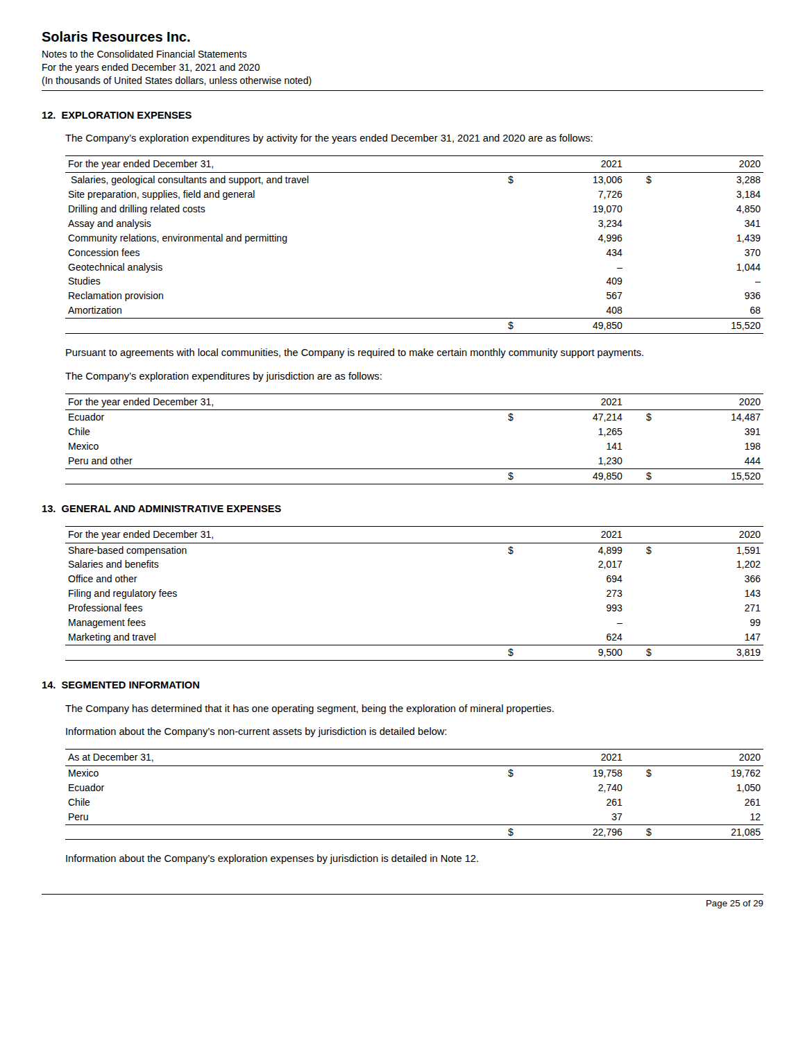Solaris Resources Inc.
Notes to the Consolidated Financial Statements
For the years ended December 31, 2021 and 2020
(In thousands of United States dollars, unless otherwise noted)
12. EXPLORATION EXPENSES
The Company’s exploration expenditures by activity for the years ended December 31, 2021 and 2020 are as follows:
| For the year ended December 31, | 2021 | 2020 |
| --- | --- | --- |
| Salaries, geological consultants and support, and travel | $ | 13,006 | $ | 3,288 |
| Site preparation, supplies, field and general | | 7,726 | | 3,184 |
| Drilling and drilling related costs | | 19,070 | | 4,850 |
| Assay and analysis | | 3,234 | | 341 |
| Community relations, environmental and permitting | | 4,996 | | 1,439 |
| Concession fees | | 434 | | 370 |
| Geotechnical analysis | | – | | 1,044 |
| Studies | | 409 | | – |
| Reclamation provision | | 567 | | 936 |
| Amortization | | 408 | | 68 |
| | $ | 49,850 | | 15,520 |
Pursuant to agreements with local communities, the Company is required to make certain monthly community support payments.
The Company’s exploration expenditures by jurisdiction are as follows:
| For the year ended December 31, | 2021 | 2020 |
| --- | --- | --- |
| Ecuador | $ | 47,214 | $ | 14,487 |
| Chile | | 1,265 | | 391 |
| Mexico | | 141 | | 198 |
| Peru and other | | 1,230 | | 444 |
| | $ | 49,850 | $ | 15,520 |
13. GENERAL AND ADMINISTRATIVE EXPENSES
| For the year ended December 31, | 2021 | 2020 |
| --- | --- | --- |
| Share-based compensation | $ | 4,899 | $ | 1,591 |
| Salaries and benefits | | 2,017 | | 1,202 |
| Office and other | | 694 | | 366 |
| Filing and regulatory fees | | 273 | | 143 |
| Professional fees | | 993 | | 271 |
| Management fees | | – | | 99 |
| Marketing and travel | | 624 | | 147 |
| | $ | 9,500 | $ | 3,819 |
14. SEGMENTED INFORMATION
The Company has determined that it has one operating segment, being the exploration of mineral properties.
Information about the Company’s non-current assets by jurisdiction is detailed below:
| As at December 31, | 2021 | 2020 |
| --- | --- | --- |
| Mexico | $ | 19,758 | $ | 19,762 |
| Ecuador | | 2,740 | | 1,050 |
| Chile | | 261 | | 261 |
| Peru | | 37 | | 12 |
| | $ | 22,796 | $ | 21,085 |
Information about the Company’s exploration expenses by jurisdiction is detailed in Note 12.
Page 25 of 29